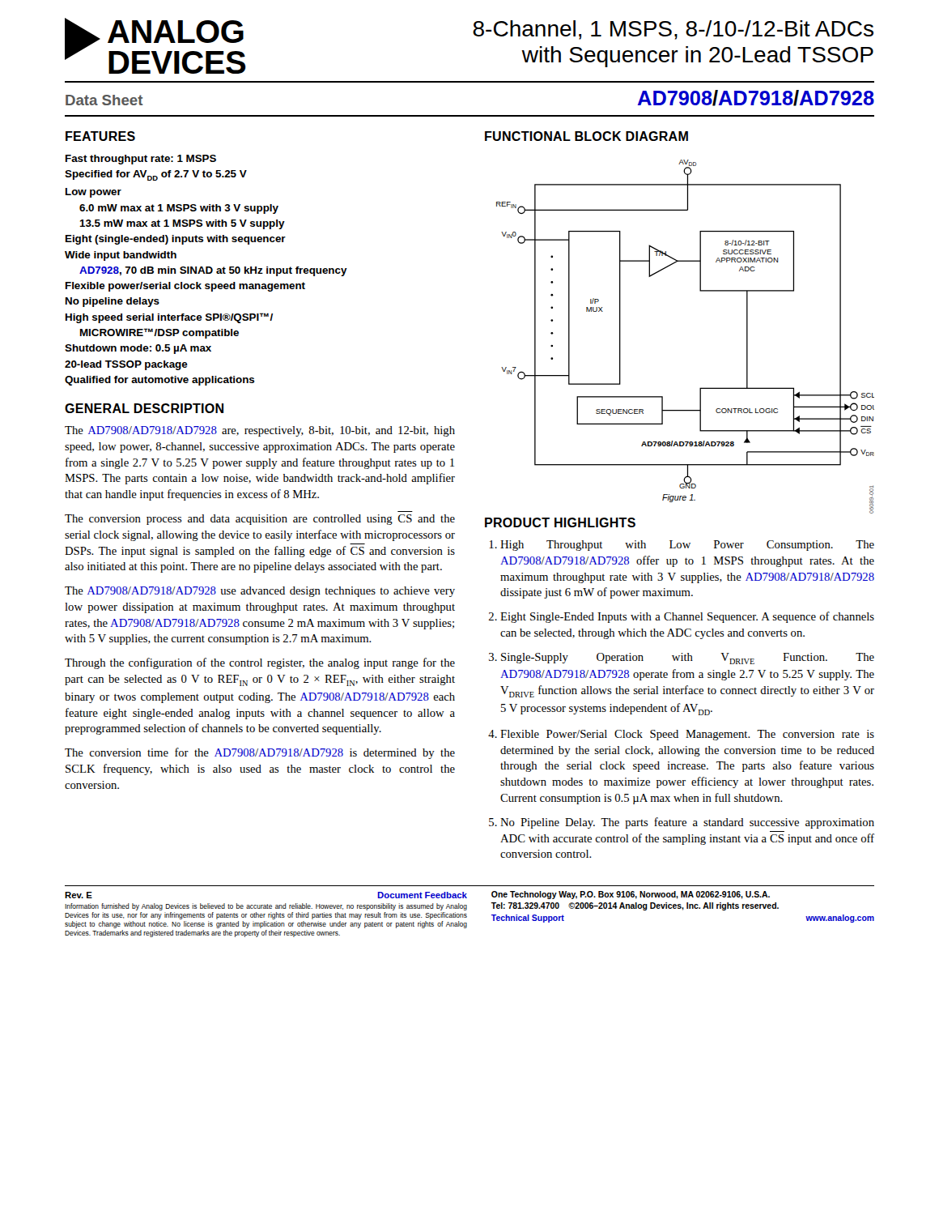ANALOG DEVICES
8-Channel, 1 MSPS, 8-/10-/12-Bit ADCs
with Sequencer in 20-Lead TSSOP
Data Sheet
AD7908/AD7918/AD7928
FEATURES
Fast throughput rate: 1 MSPS
Specified for AVDD of 2.7 V to 5.25 V
Low power
6.0 mW max at 1 MSPS with 3 V supply
13.5 mW max at 1 MSPS with 5 V supply
Eight (single-ended) inputs with sequencer
Wide input bandwidth
AD7928, 70 dB min SINAD at 50 kHz input frequency
Flexible power/serial clock speed management
No pipeline delays
High speed serial interface SPI®/QSPI™/
MICROWIRE™/DSP compatible
Shutdown mode: 0.5 µA max
20-lead TSSOP package
Qualified for automotive applications
GENERAL DESCRIPTION
The AD7908/AD7918/AD7928 are, respectively, 8-bit, 10-bit, and 12-bit, high speed, low power, 8-channel, successive approximation ADCs. The parts operate from a single 2.7 V to 5.25 V power supply and feature throughput rates up to 1 MSPS. The parts contain a low noise, wide bandwidth track-and-hold amplifier that can handle input frequencies in excess of 8 MHz.
The conversion process and data acquisition are controlled using CS and the serial clock signal, allowing the device to easily interface with microprocessors or DSPs. The input signal is sampled on the falling edge of CS and conversion is also initiated at this point. There are no pipeline delays associated with the part.
The AD7908/AD7918/AD7928 use advanced design techniques to achieve very low power dissipation at maximum throughput rates. At maximum throughput rates, the AD7908/AD7918/AD7928 consume 2 mA maximum with 3 V supplies; with 5 V supplies, the current consumption is 2.7 mA maximum.
Through the configuration of the control register, the analog input range for the part can be selected as 0 V to REFIN or 0 V to 2 × REFIN, with either straight binary or twos complement output coding. The AD7908/AD7918/AD7928 each feature eight single-ended analog inputs with a channel sequencer to allow a preprogrammed selection of channels to be converted sequentially.
The conversion time for the AD7908/AD7918/AD7928 is determined by the SCLK frequency, which is also used as the master clock to control the conversion.
FUNCTIONAL BLOCK DIAGRAM
AVDD REFIN VIN0 VIN7 I/P MUX T/H 8-/10-/12-BIT SUCCESSIVE APPROXIMATION ADC SEQUENCER CONTROL LOGIC SCLK DOUT DIN CS VDRIVE GND AD7908/AD7918/AD7928
06089-001
Figure 1.
PRODUCT HIGHLIGHTS
High Throughput with Low Power Consumption. The AD7908/AD7918/AD7928 offer up to 1 MSPS throughput rates. At the maximum throughput rate with 3 V supplies, the AD7908/AD7918/AD7928 dissipate just 6 mW of power maximum.
Eight Single-Ended Inputs with a Channel Sequencer. A sequence of channels can be selected, through which the ADC cycles and converts on.
Single-Supply Operation with VDRIVE Function. The AD7908/AD7918/AD7928 operate from a single 2.7 V to 5.25 V supply. The VDRIVE function allows the serial interface to connect directly to either 3 V or 5 V processor systems independent of AVDD.
Flexible Power/Serial Clock Speed Management. The conversion rate is determined by the serial clock, allowing the conversion time to be reduced through the serial clock speed increase. The parts also feature various shutdown modes to maximize power efficiency at lower throughput rates. Current consumption is 0.5 µA max when in full shutdown.
No Pipeline Delay. The parts feature a standard successive approximation ADC with accurate control of the sampling instant via a CS input and once off conversion control.
Rev. E Document Feedback
Information furnished by Analog Devices is believed to be accurate and reliable. However, no responsibility is assumed by Analog Devices for its use, nor for any infringements of patents or other rights of third parties that may result from its use. Specifications subject to change without notice. No license is granted by implication or otherwise under any patent or patent rights of Analog Devices. Trademarks and registered trademarks are the property of their respective owners.
One Technology Way, P.O. Box 9106, Norwood, MA 02062-9106, U.S.A.
Tel: 781.329.4700 ©2006–2014 Analog Devices, Inc. All rights reserved.
Technical Support www.analog.com